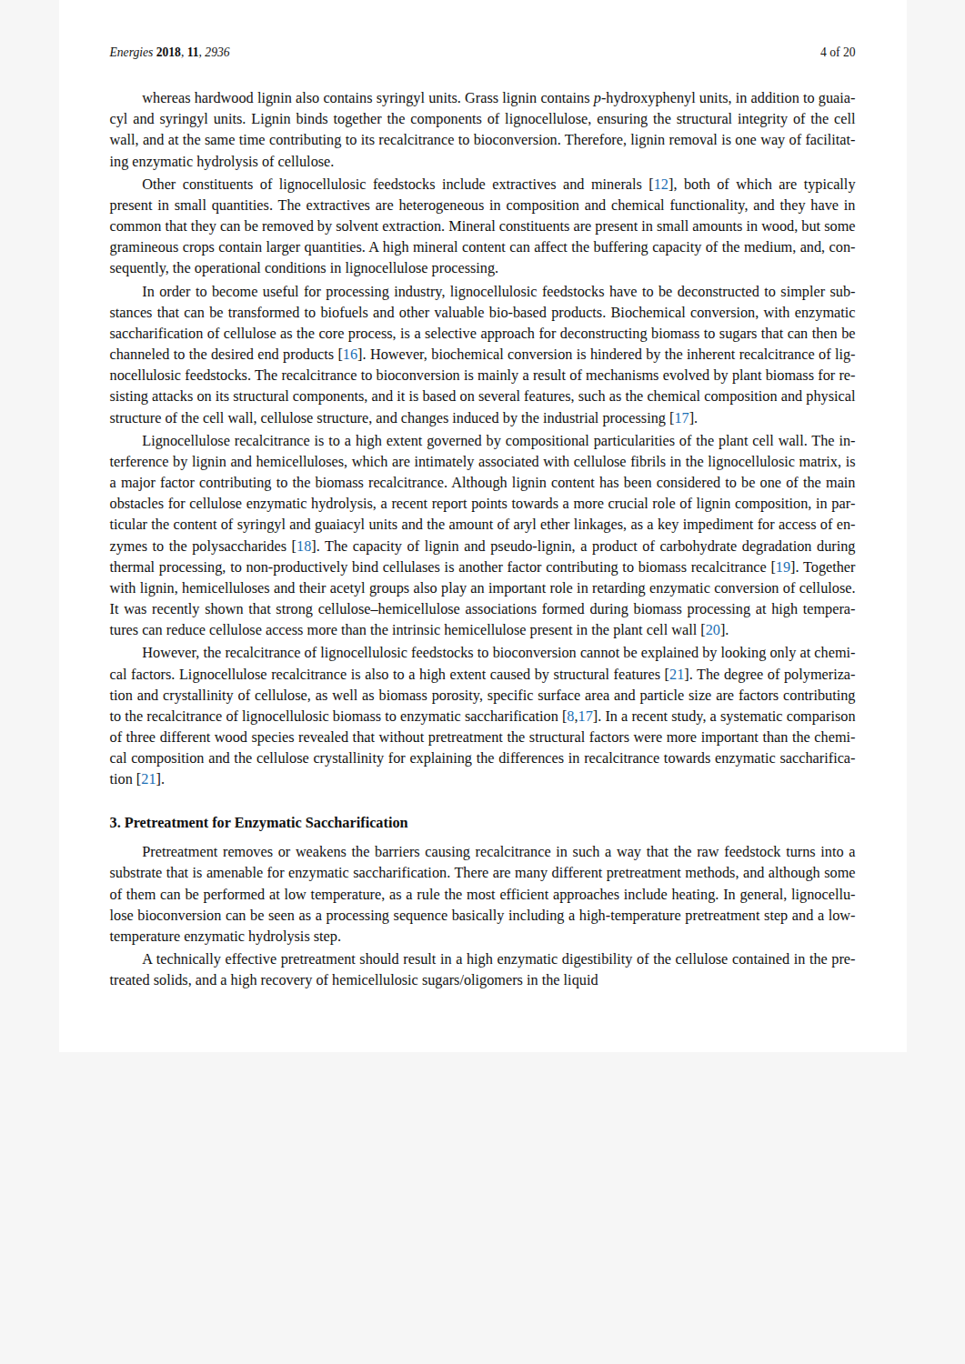Energies 2018, 11, 2936 4 of 20
whereas hardwood lignin also contains syringyl units. Grass lignin contains p-hydroxyphenyl units, in addition to guaiacyl and syringyl units. Lignin binds together the components of lignocellulose, ensuring the structural integrity of the cell wall, and at the same time contributing to its recalcitrance to bioconversion. Therefore, lignin removal is one way of facilitating enzymatic hydrolysis of cellulose.
Other constituents of lignocellulosic feedstocks include extractives and minerals [12], both of which are typically present in small quantities. The extractives are heterogeneous in composition and chemical functionality, and they have in common that they can be removed by solvent extraction. Mineral constituents are present in small amounts in wood, but some gramineous crops contain larger quantities. A high mineral content can affect the buffering capacity of the medium, and, consequently, the operational conditions in lignocellulose processing.
In order to become useful for processing industry, lignocellulosic feedstocks have to be deconstructed to simpler substances that can be transformed to biofuels and other valuable bio-based products. Biochemical conversion, with enzymatic saccharification of cellulose as the core process, is a selective approach for deconstructing biomass to sugars that can then be channeled to the desired end products [16]. However, biochemical conversion is hindered by the inherent recalcitrance of lignocellulosic feedstocks. The recalcitrance to bioconversion is mainly a result of mechanisms evolved by plant biomass for resisting attacks on its structural components, and it is based on several features, such as the chemical composition and physical structure of the cell wall, cellulose structure, and changes induced by the industrial processing [17].
Lignocellulose recalcitrance is to a high extent governed by compositional particularities of the plant cell wall. The interference by lignin and hemicelluloses, which are intimately associated with cellulose fibrils in the lignocellulosic matrix, is a major factor contributing to the biomass recalcitrance. Although lignin content has been considered to be one of the main obstacles for cellulose enzymatic hydrolysis, a recent report points towards a more crucial role of lignin composition, in particular the content of syringyl and guaiacyl units and the amount of aryl ether linkages, as a key impediment for access of enzymes to the polysaccharides [18]. The capacity of lignin and pseudo-lignin, a product of carbohydrate degradation during thermal processing, to non-productively bind cellulases is another factor contributing to biomass recalcitrance [19]. Together with lignin, hemicelluloses and their acetyl groups also play an important role in retarding enzymatic conversion of cellulose. It was recently shown that strong cellulose–hemicellulose associations formed during biomass processing at high temperatures can reduce cellulose access more than the intrinsic hemicellulose present in the plant cell wall [20].
However, the recalcitrance of lignocellulosic feedstocks to bioconversion cannot be explained by looking only at chemical factors. Lignocellulose recalcitrance is also to a high extent caused by structural features [21]. The degree of polymerization and crystallinity of cellulose, as well as biomass porosity, specific surface area and particle size are factors contributing to the recalcitrance of lignocellulosic biomass to enzymatic saccharification [8,17]. In a recent study, a systematic comparison of three different wood species revealed that without pretreatment the structural factors were more important than the chemical composition and the cellulose crystallinity for explaining the differences in recalcitrance towards enzymatic saccharification [21].
3. Pretreatment for Enzymatic Saccharification
Pretreatment removes or weakens the barriers causing recalcitrance in such a way that the raw feedstock turns into a substrate that is amenable for enzymatic saccharification. There are many different pretreatment methods, and although some of them can be performed at low temperature, as a rule the most efficient approaches include heating. In general, lignocellulose bioconversion can be seen as a processing sequence basically including a high-temperature pretreatment step and a low-temperature enzymatic hydrolysis step.
A technically effective pretreatment should result in a high enzymatic digestibility of the cellulose contained in the pretreated solids, and a high recovery of hemicellulosic sugars/oligomers in the liquid